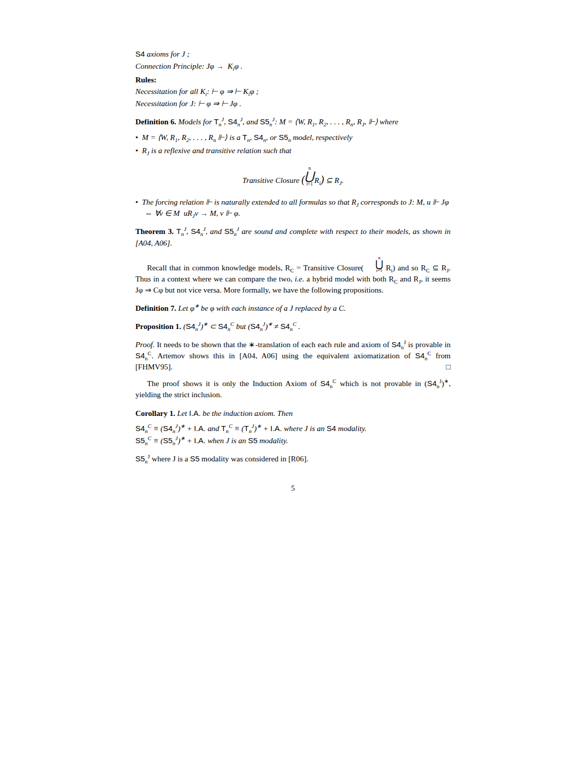S4 axioms for J ;
Connection Principle: Jφ → Kiφ .
Rules:
Necessitation for all Ki: ⊢ φ ⇒ ⊢ Kiφ ;
Necessitation for J: ⊢ φ ⇒ ⊢ Jφ .
Definition 6. Models for TnJ, S4nJ, and S5nJ: M = ⟨W, R1, R2, . . . , Rn, RJ, ⊩⟩ where
M = ⟨W, R1, R2, . . . , Rn ⊩⟩ is a Tn, S4n, or S5n model, respectively
RJ is a reflexive and transitive relation such that
Transitive Closure (n⋃i=1 Ri) ⊆ RJ.
The forcing relation ⊩ is naturally extended to all formulas so that RJ corresponds to J: M, u ⊩ Jφ ⇔ ∀v ∈ M uRJv → M, v ⊩ φ.
Theorem 3. TnJ, S4nJ, and S5nJ are sound and complete with respect to their models, as shown in [A04, A06].
Recall that in common knowledge models, RC = Transitive Closure(n⋃i=1 Ri) and so RC ⊆ RJ. Thus in a context where we can compare the two, i.e. a hybrid model with both RC and RJ, it seems Jφ ⇒ Cφ but not vice versa. More formally, we have the following propositions.
Definition 7. Let φ∗ be φ with each instance of a J replaced by a C.
Proposition 1. (S4nJ)∗ ⊂ S4nC but (S4nJ)∗ ≠ S4nC .
Proof. It needs to be shown that the ∗-translation of each each rule and axiom of S4nJ is provable in S4nC. Artemov shows this in [A04, A06] using the equivalent axiomatization of S4nC from [FHMV95]. □
The proof shows it is only the Induction Axiom of S4nC which is not provable in (S4nJ)∗, yielding the strict inclusion.
Corollary 1. Let I.A. be the induction axiom. Then
S4nC ≡ (S4nJ)∗ + I.A. and TnC ≡ (TnJ)∗ + I.A. where J is an S4 modality.
S5nC ≡ (S5nJ)∗ + I.A. when J is an S5 modality.
S5nJ where J is a S5 modality was considered in [R06].
5